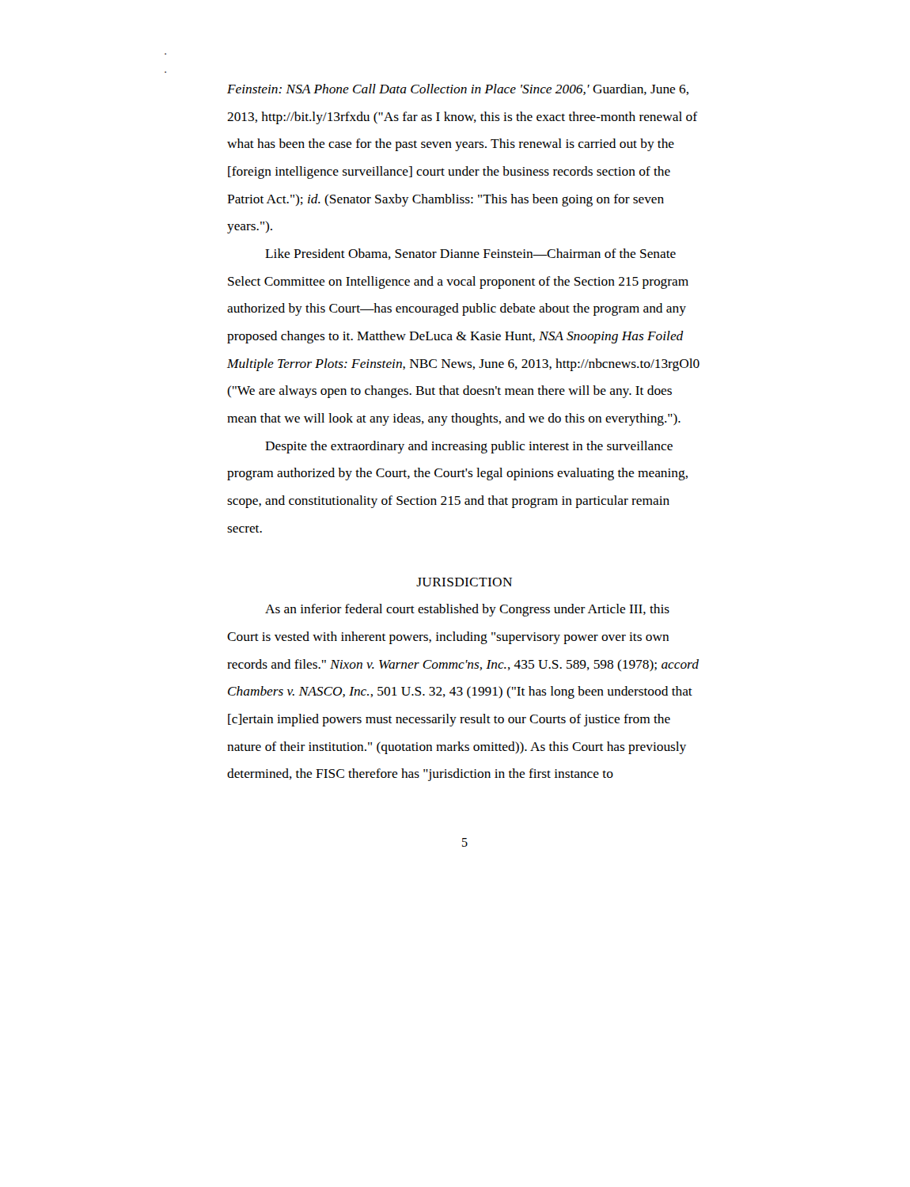.
.
Feinstein: NSA Phone Call Data Collection in Place 'Since 2006,' Guardian, June 6, 2013, http://bit.ly/13rfxdu ("As far as I know, this is the exact three-month renewal of what has been the case for the past seven years. This renewal is carried out by the [foreign intelligence surveillance] court under the business records section of the Patriot Act."); id. (Senator Saxby Chambliss: "This has been going on for seven years.").
Like President Obama, Senator Dianne Feinstein—Chairman of the Senate Select Committee on Intelligence and a vocal proponent of the Section 215 program authorized by this Court—has encouraged public debate about the program and any proposed changes to it. Matthew DeLuca & Kasie Hunt, NSA Snooping Has Foiled Multiple Terror Plots: Feinstein, NBC News, June 6, 2013, http://nbcnews.to/13rgOl0 ("We are always open to changes. But that doesn't mean there will be any. It does mean that we will look at any ideas, any thoughts, and we do this on everything.").
Despite the extraordinary and increasing public interest in the surveillance program authorized by the Court, the Court's legal opinions evaluating the meaning, scope, and constitutionality of Section 215 and that program in particular remain secret.
JURISDICTION
As an inferior federal court established by Congress under Article III, this Court is vested with inherent powers, including "supervisory power over its own records and files." Nixon v. Warner Commc'ns, Inc., 435 U.S. 589, 598 (1978); accord Chambers v. NASCO, Inc., 501 U.S. 32, 43 (1991) ("It has long been understood that [c]ertain implied powers must necessarily result to our Courts of justice from the nature of their institution." (quotation marks omitted)). As this Court has previously determined, the FISC therefore has "jurisdiction in the first instance to
5